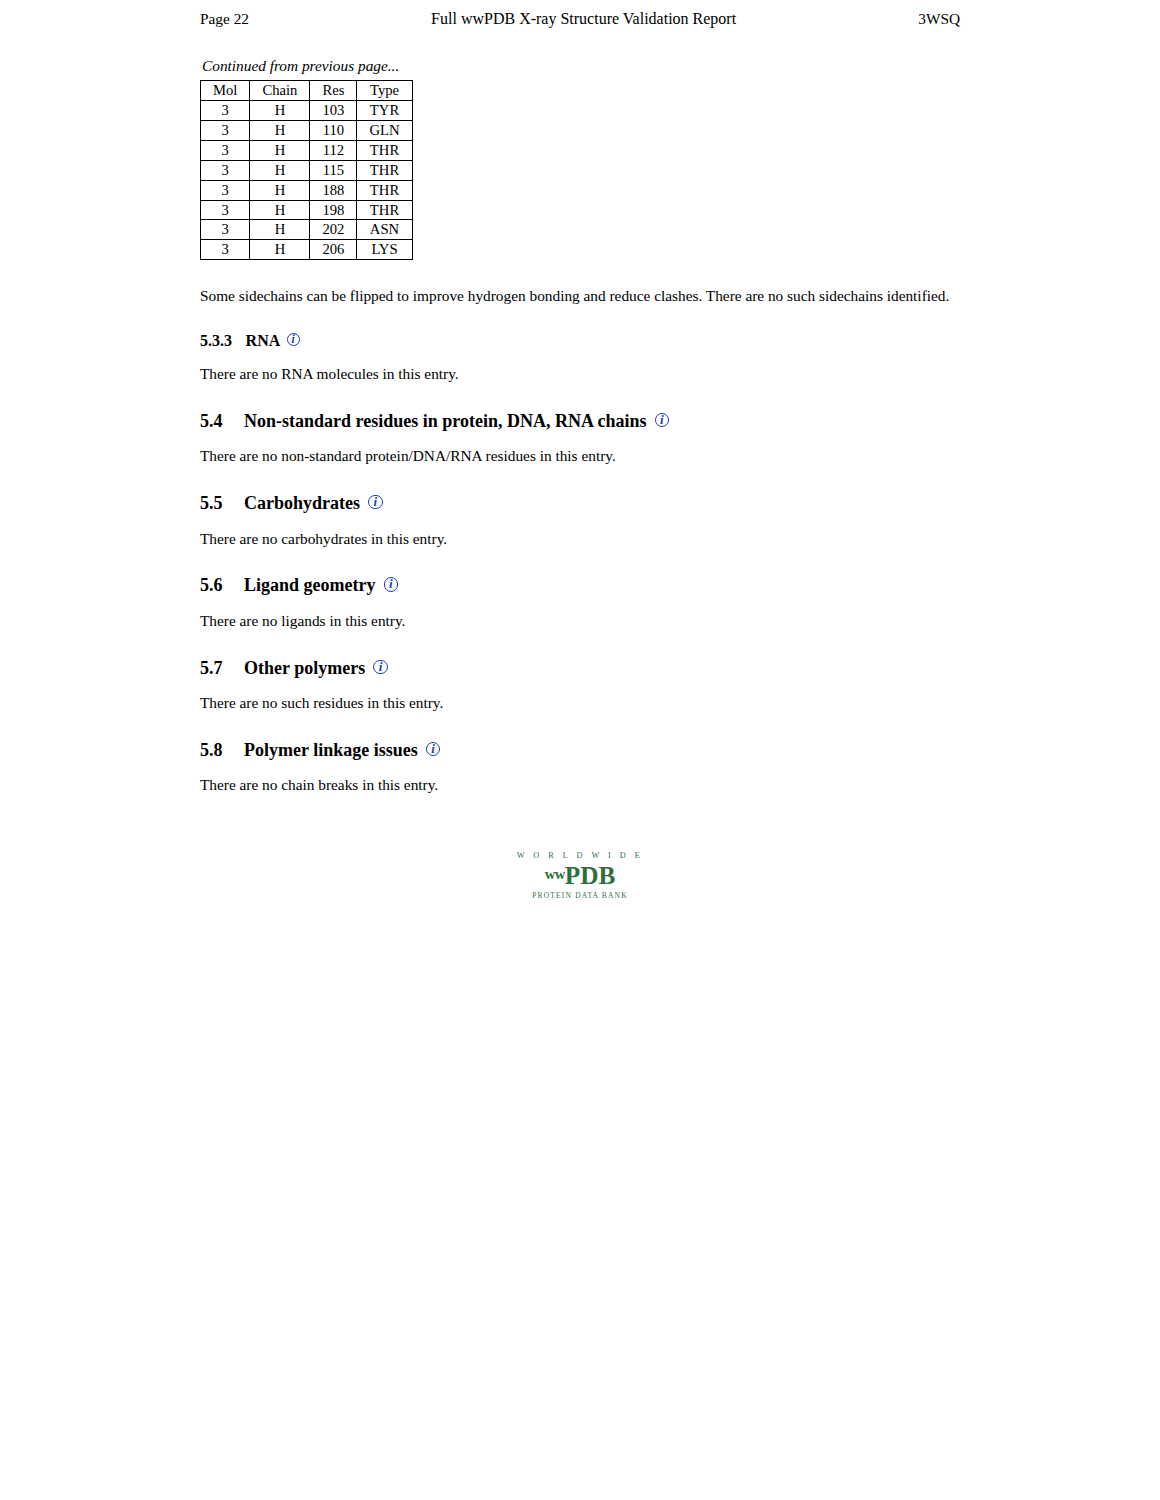Page 22
Full wwPDB X-ray Structure Validation Report
3WSQ
Continued from previous page...
| Mol | Chain | Res | Type |
| --- | --- | --- | --- |
| 3 | H | 103 | TYR |
| 3 | H | 110 | GLN |
| 3 | H | 112 | THR |
| 3 | H | 115 | THR |
| 3 | H | 188 | THR |
| 3 | H | 198 | THR |
| 3 | H | 202 | ASN |
| 3 | H | 206 | LYS |
Some sidechains can be flipped to improve hydrogen bonding and reduce clashes. There are no such sidechains identified.
5.3.3 RNA i
There are no RNA molecules in this entry.
5.4 Non-standard residues in protein, DNA, RNA chains i
There are no non-standard protein/DNA/RNA residues in this entry.
5.5 Carbohydrates i
There are no carbohydrates in this entry.
5.6 Ligand geometry i
There are no ligands in this entry.
5.7 Other polymers i
There are no such residues in this entry.
5.8 Polymer linkage issues i
There are no chain breaks in this entry.
W O R L D W I D E
ww PDB
PROTEIN DATA BANK